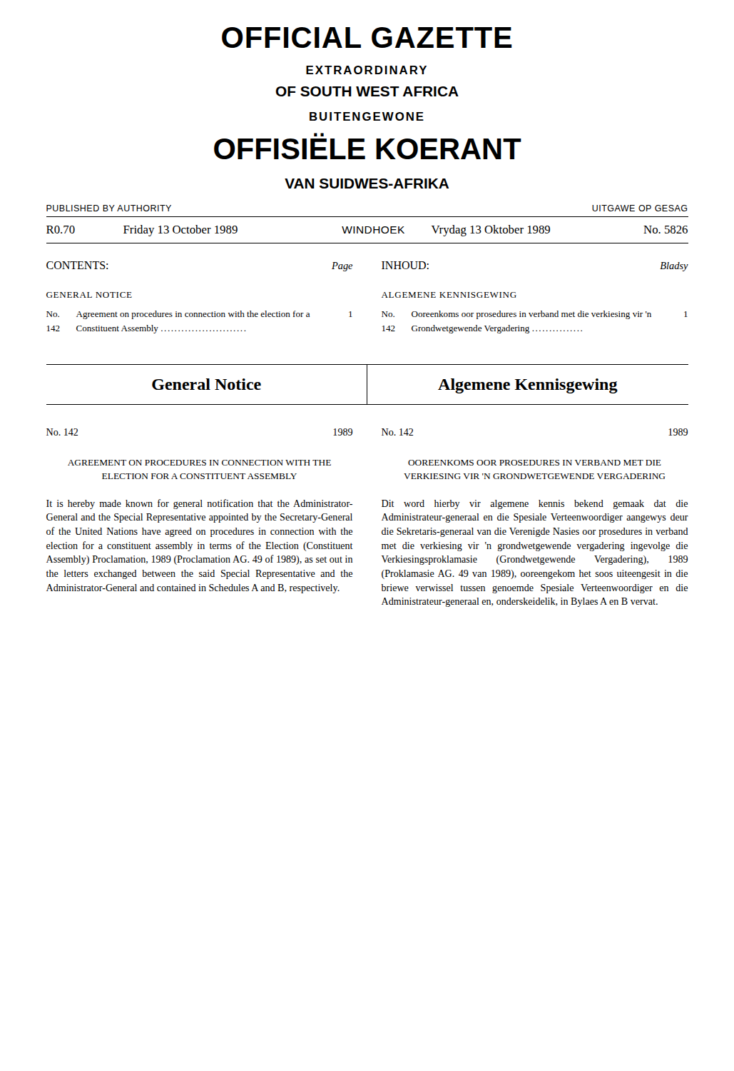OFFICIAL GAZETTE
EXTRAORDINARY
OF SOUTH WEST AFRICA
BUITENGEWONE
OFFISIËLE KOERANT
VAN SUIDWES-AFRIKA
PUBLISHED BY AUTHORITY UITGAWE OP GESAG
R0.70 Friday 13 October 1989 WINDHOEK Vrydag 13 Oktober 1989 No. 5826
CONTENTS: Page
GENERAL NOTICE
No. 142 Agreement on procedures in connection with the election for a Constituent Assembly ......................... 1
INHOUD: Bladsy
ALGEMENE KENNISGEWING
No. 142 Ooreenkoms oor prosedures in verband met die verkiesing vir 'n Grondwetgewende Vergadering ............... 1
General Notice
Algemene Kennisgewing
No. 142 1989
AGREEMENT ON PROCEDURES IN CONNECTION WITH THE ELECTION FOR A CONSTITUENT ASSEMBLY
It is hereby made known for general notification that the Administrator-General and the Special Representative appointed by the Secretary-General of the United Nations have agreed on procedures in connection with the election for a constituent assembly in terms of the Election (Constituent Assembly) Proclamation, 1989 (Proclamation AG. 49 of 1989), as set out in the letters exchanged between the said Special Representative and the Administrator-General and contained in Schedules A and B, respectively.
No. 142 1989
OOREENKOMS OOR PROSEDURES IN VERBAND MET DIE VERKIESING VIR 'N GRONDWETGEWENDE VERGADERING
Dit word hierby vir algemene kennis bekend gemaak dat die Administrateur-generaal en die Spesiale Verteenwoordiger aangewys deur die Sekretaris-generaal van die Verenigde Nasies oor prosedures in verband met die verkiesing vir 'n grondwetgewende vergadering ingevolge die Verkiesingsproklamasie (Grondwetgewende Vergadering), 1989 (Proklamasie AG. 49 van 1989), ooreengekom het soos uiteengesit in die briewe verwissel tussen genoemde Spesiale Verteenwoordiger en die Administrateur-generaal en, onderskeidelik, in Bylaes A en B vervat.